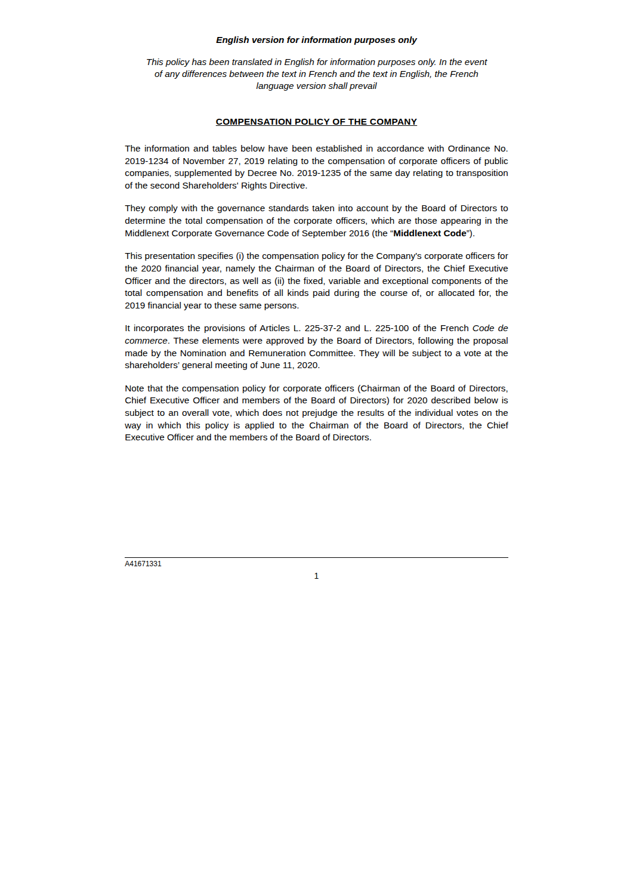English version for information purposes only
This policy has been translated in English for information purposes only. In the event of any differences between the text in French and the text in English, the French language version shall prevail
COMPENSATION POLICY OF THE COMPANY
The information and tables below have been established in accordance with Ordinance No. 2019-1234 of November 27, 2019 relating to the compensation of corporate officers of public companies, supplemented by Decree No. 2019-1235 of the same day relating to transposition of the second Shareholders' Rights Directive.
They comply with the governance standards taken into account by the Board of Directors to determine the total compensation of the corporate officers, which are those appearing in the Middlenext Corporate Governance Code of September 2016 (the “Middlenext Code”).
This presentation specifies (i) the compensation policy for the Company's corporate officers for the 2020 financial year, namely the Chairman of the Board of Directors, the Chief Executive Officer and the directors, as well as (ii) the fixed, variable and exceptional components of the total compensation and benefits of all kinds paid during the course of, or allocated for, the 2019 financial year to these same persons.
It incorporates the provisions of Articles L. 225-37-2 and L. 225-100 of the French Code de commerce. These elements were approved by the Board of Directors, following the proposal made by the Nomination and Remuneration Committee. They will be subject to a vote at the shareholders’ general meeting of June 11, 2020.
Note that the compensation policy for corporate officers (Chairman of the Board of Directors, Chief Executive Officer and members of the Board of Directors) for 2020 described below is subject to an overall vote, which does not prejudge the results of the individual votes on the way in which this policy is applied to the Chairman of the Board of Directors, the Chief Executive Officer and the members of the Board of Directors.
A41671331
1